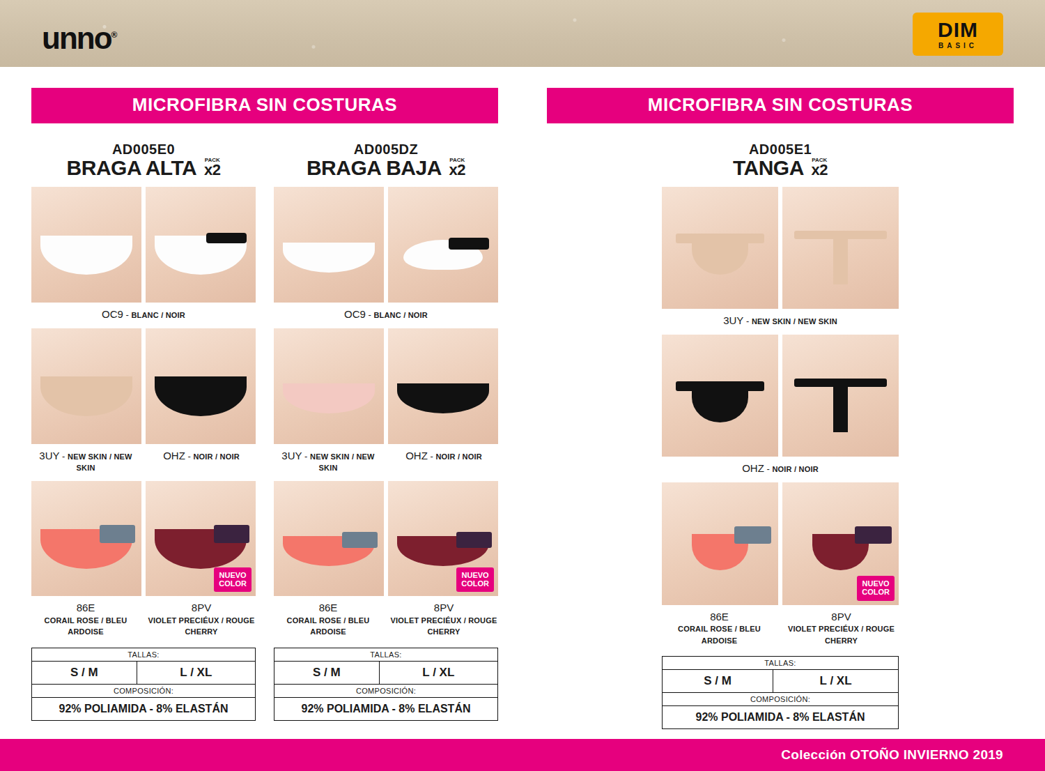unno®
DIM BASIC
Microfibra sin costuras
AD005E0
BRAGA ALTA PACKx2
OC9 - BLANC / NOIR
3UY - NEW SKIN / NEW SKIN
OHZ - NOIR / NOIR
NUEVO
COLOR
86E
CORAIL ROSE / BLEU ARDOISE
8PV
VIOLET PRECIÉUX / ROUGE CHERRY
| TALLAS: |
| S / M | L / XL |
| COMPOSICIÓN: |
| 92% POLIAMIDA - 8% ELASTÁN |
AD005DZ
BRAGA BAJA PACKx2
OC9 - BLANC / NOIR
3UY - NEW SKIN / NEW SKIN
OHZ - NOIR / NOIR
NUEVO
COLOR
86E
CORAIL ROSE / BLEU ARDOISE
8PV
VIOLET PRECIÉUX / ROUGE CHERRY
| TALLAS: |
| S / M | L / XL |
| COMPOSICIÓN: |
| 92% POLIAMIDA - 8% ELASTÁN |
Microfibra sin costuras
AD005E1
TANGA PACKx2
3UY - NEW SKIN / NEW SKIN
OHZ - NOIR / NOIR
NUEVO
COLOR
86E
CORAIL ROSE / BLEU ARDOISE
8PV
VIOLET PRECIÉUX / ROUGE CHERRY
| TALLAS: |
| S / M | L / XL |
| COMPOSICIÓN: |
| 92% POLIAMIDA - 8% ELASTÁN |
Colección OTOÑO INVIERNO 2019